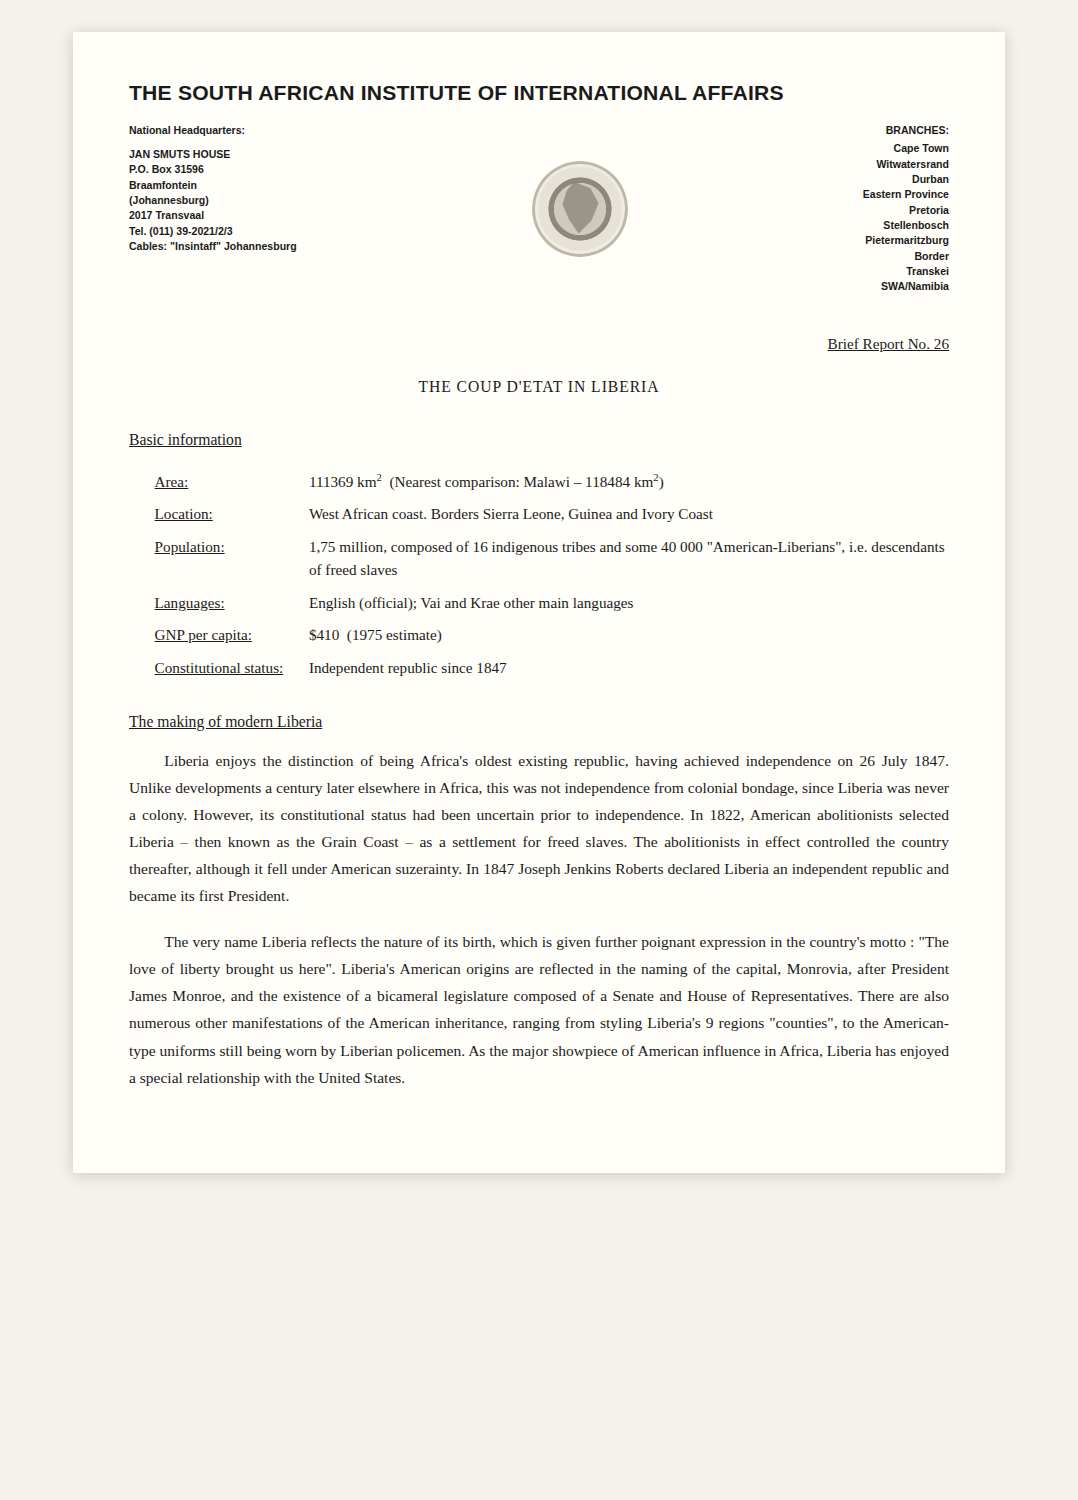THE SOUTH AFRICAN INSTITUTE OF INTERNATIONAL AFFAIRS
National Headquarters:
JAN SMUTS HOUSE
P.O. Box 31596
Braamfontein
(Johannesburg)
2017 Transvaal
Tel. (011) 39-2021/2/3
Cables: "Insintaff" Johannesburg
BRANCHES:
Cape Town
Witwatersrand
Durban
Eastern Province
Pretoria
Stellenbosch
Pietermaritzburg
Border
Transkei
SWA/Namibia
Brief Report No. 26
THE COUP D'ETAT IN LIBERIA
Basic information
| Area: | 111369 km 2 (Nearest comparison: Malawi – 118484 km 2 ) |
| Location: | West African coast. Borders Sierra Leone, Guinea and Ivory Coast |
| Population: | 1,75 million, composed of 16 indigenous tribes and some 40 000 "American-Liberians", i.e. descendants of freed slaves |
| Languages: | English (official); Vai and Krae other main languages |
| GNP per capita: | $410 (1975 estimate) |
| Constitutional status: | Independent republic since 1847 |
The making of modern Liberia
Liberia enjoys the distinction of being Africa's oldest existing republic, having achieved independence on 26 July 1847. Unlike developments a century later elsewhere in Africa, this was not independence from colonial bondage, since Liberia was never a colony. However, its constitutional status had been uncertain prior to independence. In 1822, American abolitionists selected Liberia – then known as the Grain Coast – as a settlement for freed slaves. The abolitionists in effect controlled the country thereafter, although it fell under American suzerainty. In 1847 Joseph Jenkins Roberts declared Liberia an independent republic and became its first President.
The very name Liberia reflects the nature of its birth, which is given further poignant expression in the country's motto : "The love of liberty brought us here". Liberia's American origins are reflected in the naming of the capital, Monrovia, after President James Monroe, and the existence of a bicameral legislature composed of a Senate and House of Representatives. There are also numerous other manifestations of the American inheritance, ranging from styling Liberia's 9 regions "counties", to the American-type uniforms still being worn by Liberian policemen. As the major showpiece of American influence in Africa, Liberia has enjoyed a special relationship with the United States.